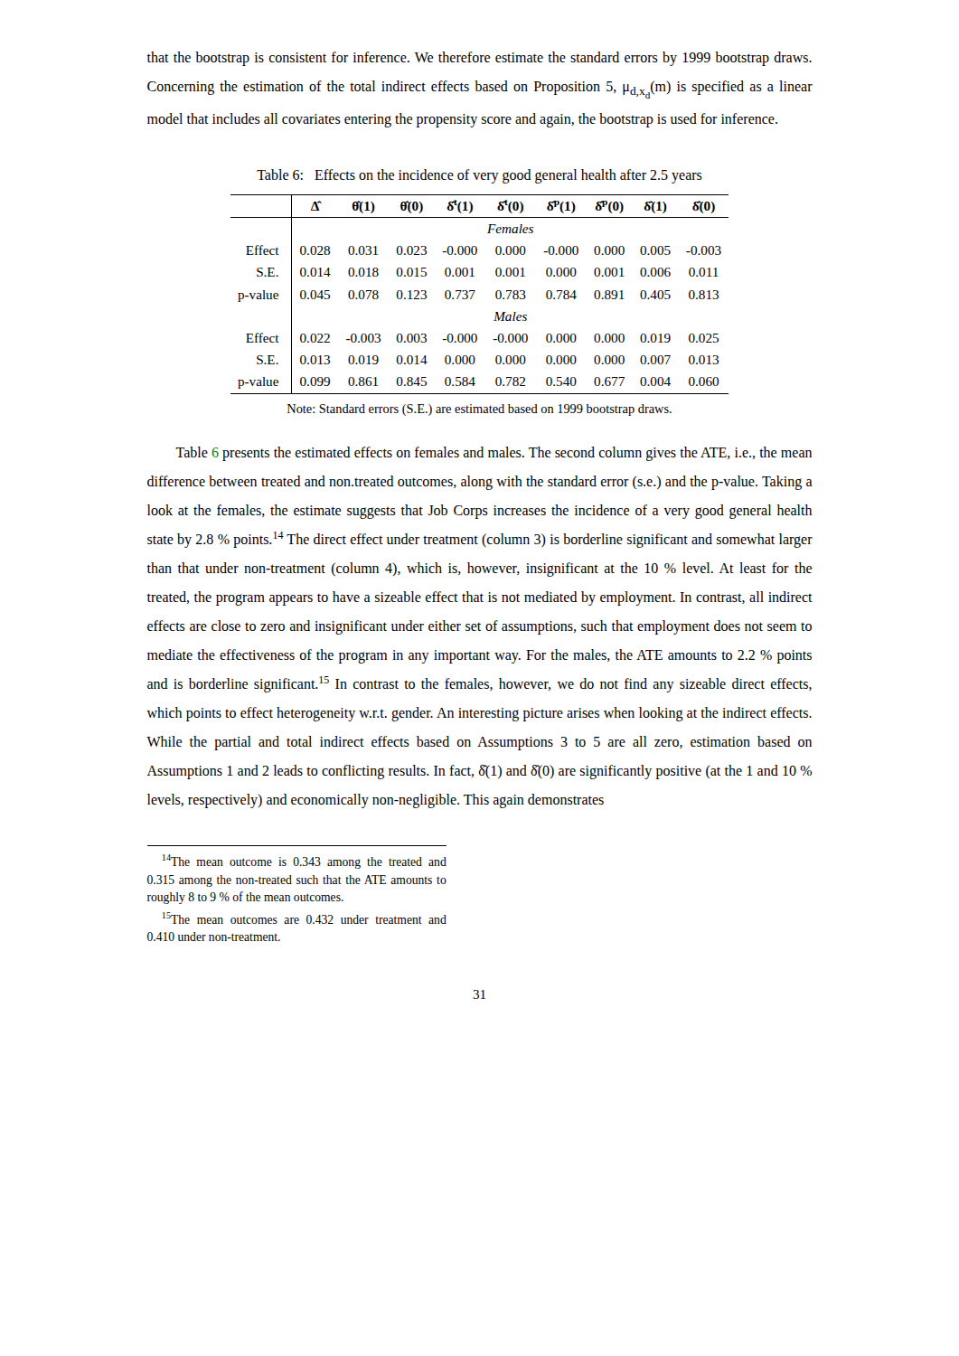that the bootstrap is consistent for inference. We therefore estimate the standard errors by 1999 bootstrap draws. Concerning the estimation of the total indirect effects based on Proposition 5, μd,xd(m) is specified as a linear model that includes all covariates entering the propensity score and again, the bootstrap is used for inference.
Table 6: Effects on the incidence of very good general health after 2.5 years
| | Δ̂ | θ̂(1) | θ̂(0) | δ̂ t (1) | δ̂ t (0) | δ̂ p (1) | δ̂ p (0) | δ̂(1) | δ̂(0) |
| --- | --- | --- | --- | --- | --- | --- | --- | --- | --- |
| | Females |
| Effect | 0.028 | 0.031 | 0.023 | -0.000 | 0.000 | -0.000 | 0.000 | 0.005 | -0.003 |
| S.E. | 0.014 | 0.018 | 0.015 | 0.001 | 0.001 | 0.000 | 0.001 | 0.006 | 0.011 |
| p-value | 0.045 | 0.078 | 0.123 | 0.737 | 0.783 | 0.784 | 0.891 | 0.405 | 0.813 |
| | Males |
| Effect | 0.022 | -0.003 | 0.003 | -0.000 | -0.000 | 0.000 | 0.000 | 0.019 | 0.025 |
| S.E. | 0.013 | 0.019 | 0.014 | 0.000 | 0.000 | 0.000 | 0.000 | 0.007 | 0.013 |
| p-value | 0.099 | 0.861 | 0.845 | 0.584 | 0.782 | 0.540 | 0.677 | 0.004 | 0.060 |
Note: Standard errors (S.E.) are estimated based on 1999 bootstrap draws.
Table 6 presents the estimated effects on females and males. The second column gives the ATE, i.e., the mean difference between treated and non.treated outcomes, along with the standard error (s.e.) and the p-value. Taking a look at the females, the estimate suggests that Job Corps increases the incidence of a very good general health state by 2.8 % points.14 The direct effect under treatment (column 3) is borderline significant and somewhat larger than that under non-treatment (column 4), which is, however, insignificant at the 10 % level. At least for the treated, the program appears to have a sizeable effect that is not mediated by employment. In contrast, all indirect effects are close to zero and insignificant under either set of assumptions, such that employment does not seem to mediate the effectiveness of the program in any important way. For the males, the ATE amounts to 2.2 % points and is borderline significant.15 In contrast to the females, however, we do not find any sizeable direct effects, which points to effect heterogeneity w.r.t. gender. An interesting picture arises when looking at the indirect effects. While the partial and total indirect effects based on Assumptions 3 to 5 are all zero, estimation based on Assumptions 1 and 2 leads to conflicting results. In fact, δ̂(1) and δ̂(0) are significantly positive (at the 1 and 10 % levels, respectively) and economically non-negligible. This again demonstrates
14The mean outcome is 0.343 among the treated and 0.315 among the non-treated such that the ATE amounts to roughly 8 to 9 % of the mean outcomes.
15The mean outcomes are 0.432 under treatment and 0.410 under non-treatment.
31